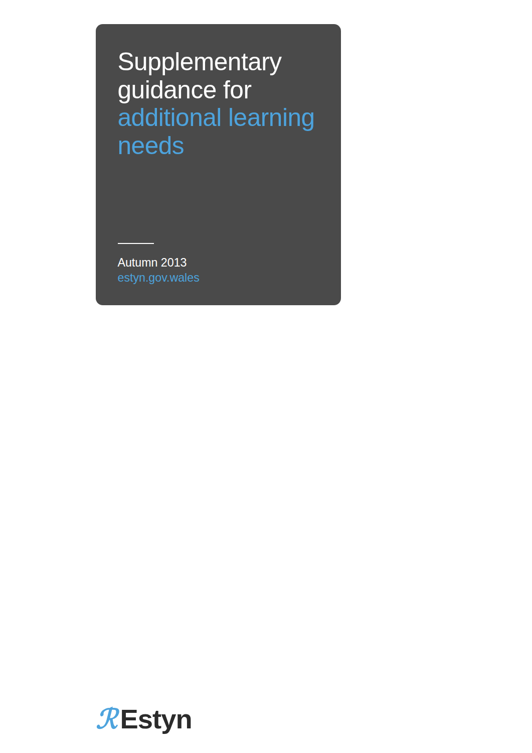Supplementary guidance for additional learning needs
Autumn 2013
estyn.gov.wales
ℛ Estyn